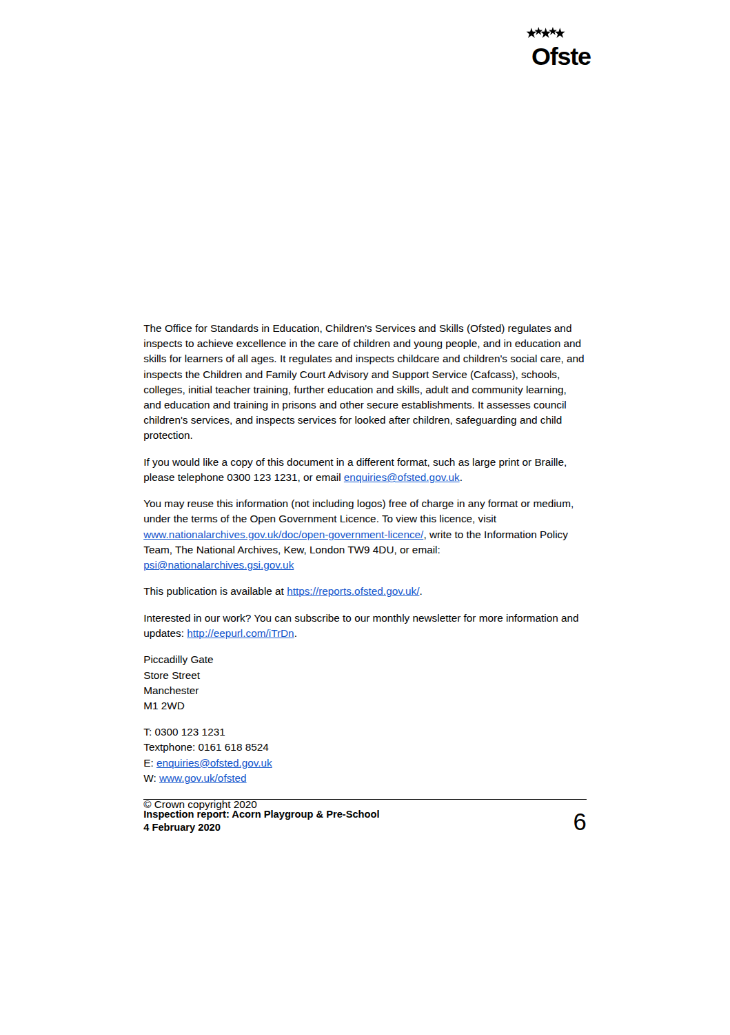Ofsted
The Office for Standards in Education, Children's Services and Skills (Ofsted) regulates and inspects to achieve excellence in the care of children and young people, and in education and skills for learners of all ages. It regulates and inspects childcare and children's social care, and inspects the Children and Family Court Advisory and Support Service (Cafcass), schools, colleges, initial teacher training, further education and skills, adult and community learning, and education and training in prisons and other secure establishments. It assesses council children's services, and inspects services for looked after children, safeguarding and child protection.
If you would like a copy of this document in a different format, such as large print or Braille, please telephone 0300 123 1231, or email enquiries@ofsted.gov.uk.
You may reuse this information (not including logos) free of charge in any format or medium, under the terms of the Open Government Licence. To view this licence, visit www.nationalarchives.gov.uk/doc/open-government-licence/, write to the Information Policy Team, The National Archives, Kew, London TW9 4DU, or email: psi@nationalarchives.gsi.gov.uk
This publication is available at https://reports.ofsted.gov.uk/.
Interested in our work? You can subscribe to our monthly newsletter for more information and updates: http://eepurl.com/iTrDn.
Piccadilly Gate
Store Street
Manchester
M1 2WD
T: 0300 123 1231
Textphone: 0161 618 8524
E: enquiries@ofsted.gov.uk
W: www.gov.uk/ofsted
© Crown copyright 2020
Inspection report: Acorn Playgroup & Pre-School
4 February 2020
6